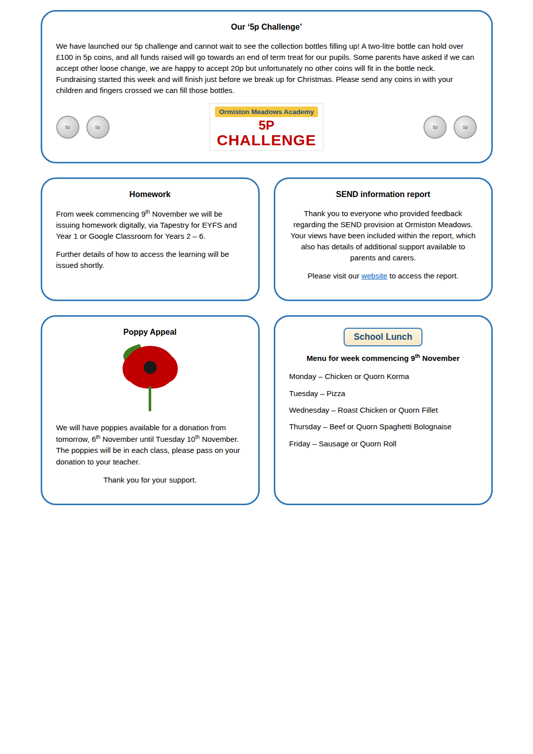Our ‘5p Challenge’
We have launched our 5p challenge and cannot wait to see the collection bottles filling up! A two-litre bottle can hold over £100 in 5p coins, and all funds raised will go towards an end of term treat for our pupils. Some parents have asked if we can accept other loose change, we are happy to accept 20p but unfortunately no other coins will fit in the bottle neck. Fundraising started this week and will finish just before we break up for Christmas. Please send any coins in with your children and fingers crossed we can fill those bottles.
5p
5p
Ormiston Meadows Academy
5P
CHALLENGE
5p
5p
Homework
From week commencing 9th November we will be issuing homework digitally, via Tapestry for EYFS and Year 1 or Google Classroom for Years 2 – 6.
Further details of how to access the learning will be issued shortly.
SEND information report
Thank you to everyone who provided feedback regarding the SEND provision at Ormiston Meadows. Your views have been included within the report, which also has details of additional support available to parents and carers.
Please visit our website to access the report.
Poppy Appeal
We will have poppies available for a donation from tomorrow, 6th November until Tuesday 10th November. The poppies will be in each class, please pass on your donation to your teacher.
Thank you for your support.
School Lunch
Menu for week commencing 9th November
Monday – Chicken or Quorn Korma
Tuesday – Pizza
Wednesday – Roast Chicken or Quorn Fillet
Thursday – Beef or Quorn Spaghetti Bolognaise
Friday – Sausage or Quorn Roll